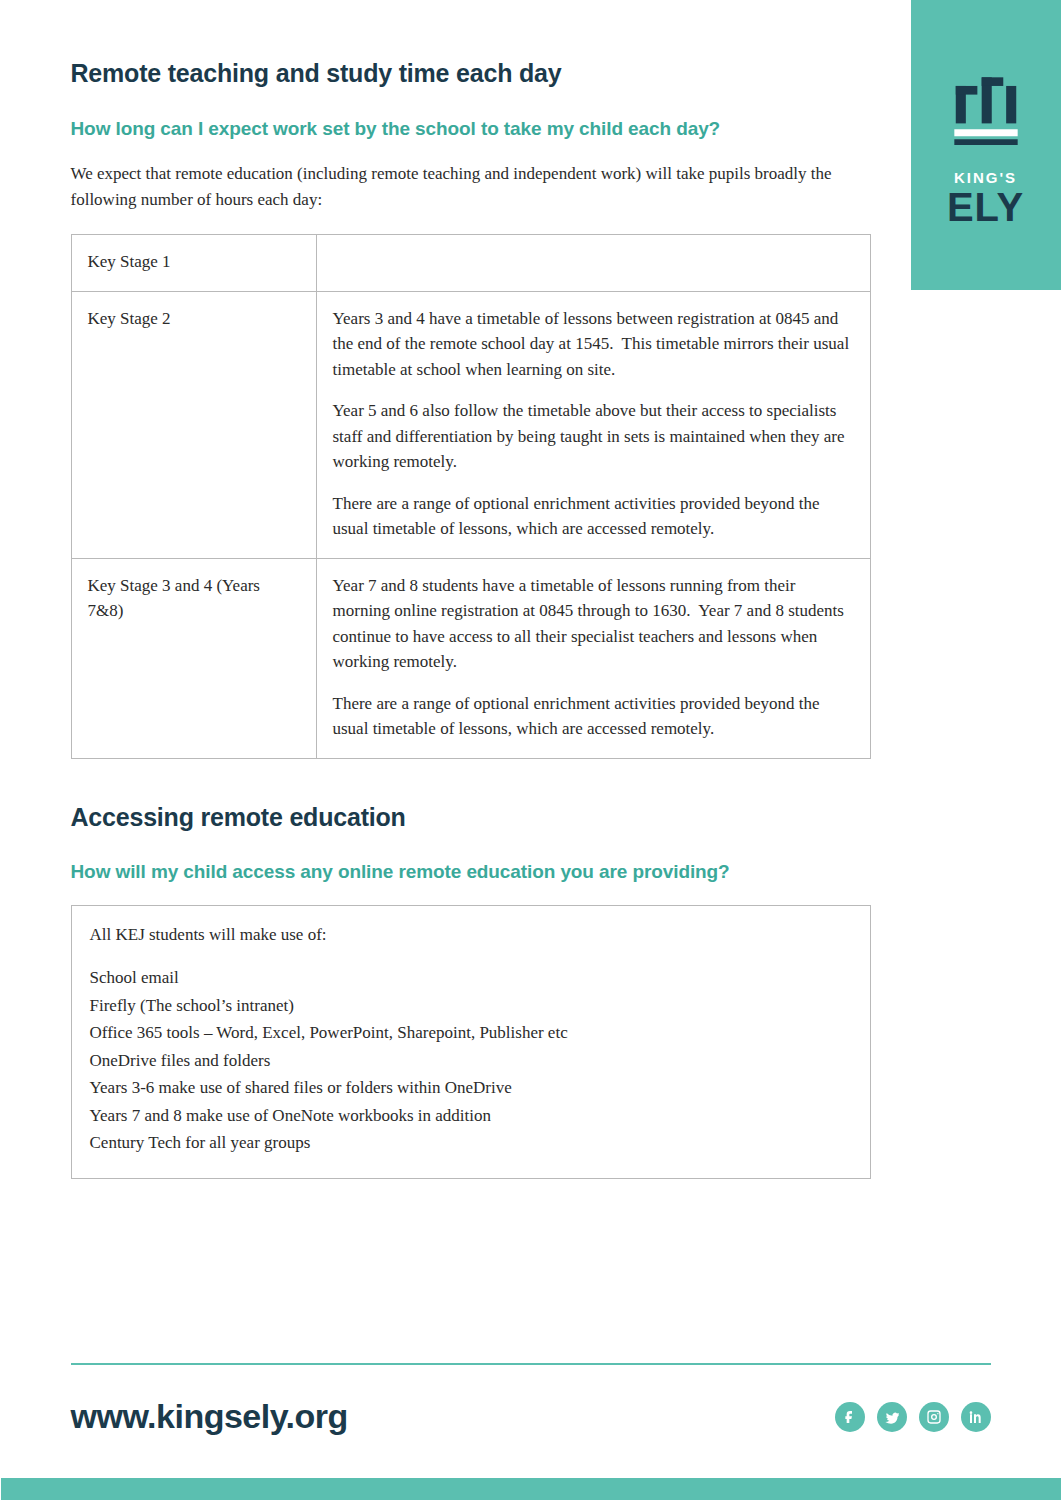KING'S ELY
Remote teaching and study time each day
How long can I expect work set by the school to take my child each day?
We expect that remote education (including remote teaching and independent work) will take pupils broadly the following number of hours each day:
| Key Stage 1 | |
| Key Stage 2 | Years 3 and 4 have a timetable of lessons between registration at 0845 and the end of the remote school day at 1545. This timetable mirrors their usual timetable at school when learning on site. Year 5 and 6 also follow the timetable above but their access to specialists staff and differentiation by being taught in sets is maintained when they are working remotely. There are a range of optional enrichment activities provided beyond the usual timetable of lessons, which are accessed remotely. |
| Key Stage 3 and 4 (Years 7&8) | Year 7 and 8 students have a timetable of lessons running from their morning online registration at 0845 through to 1630. Year 7 and 8 students continue to have access to all their specialist teachers and lessons when working remotely. There are a range of optional enrichment activities provided beyond the usual timetable of lessons, which are accessed remotely. |
Accessing remote education
How will my child access any online remote education you are providing?
All KEJ students will make use of:
School email
Firefly (The school’s intranet)
Office 365 tools – Word, Excel, PowerPoint, Sharepoint, Publisher etc
OneDrive files and folders
Years 3-6 make use of shared files or folders within OneDrive
Years 7 and 8 make use of OneNote workbooks in addition
Century Tech for all year groups
www.kingsely.org